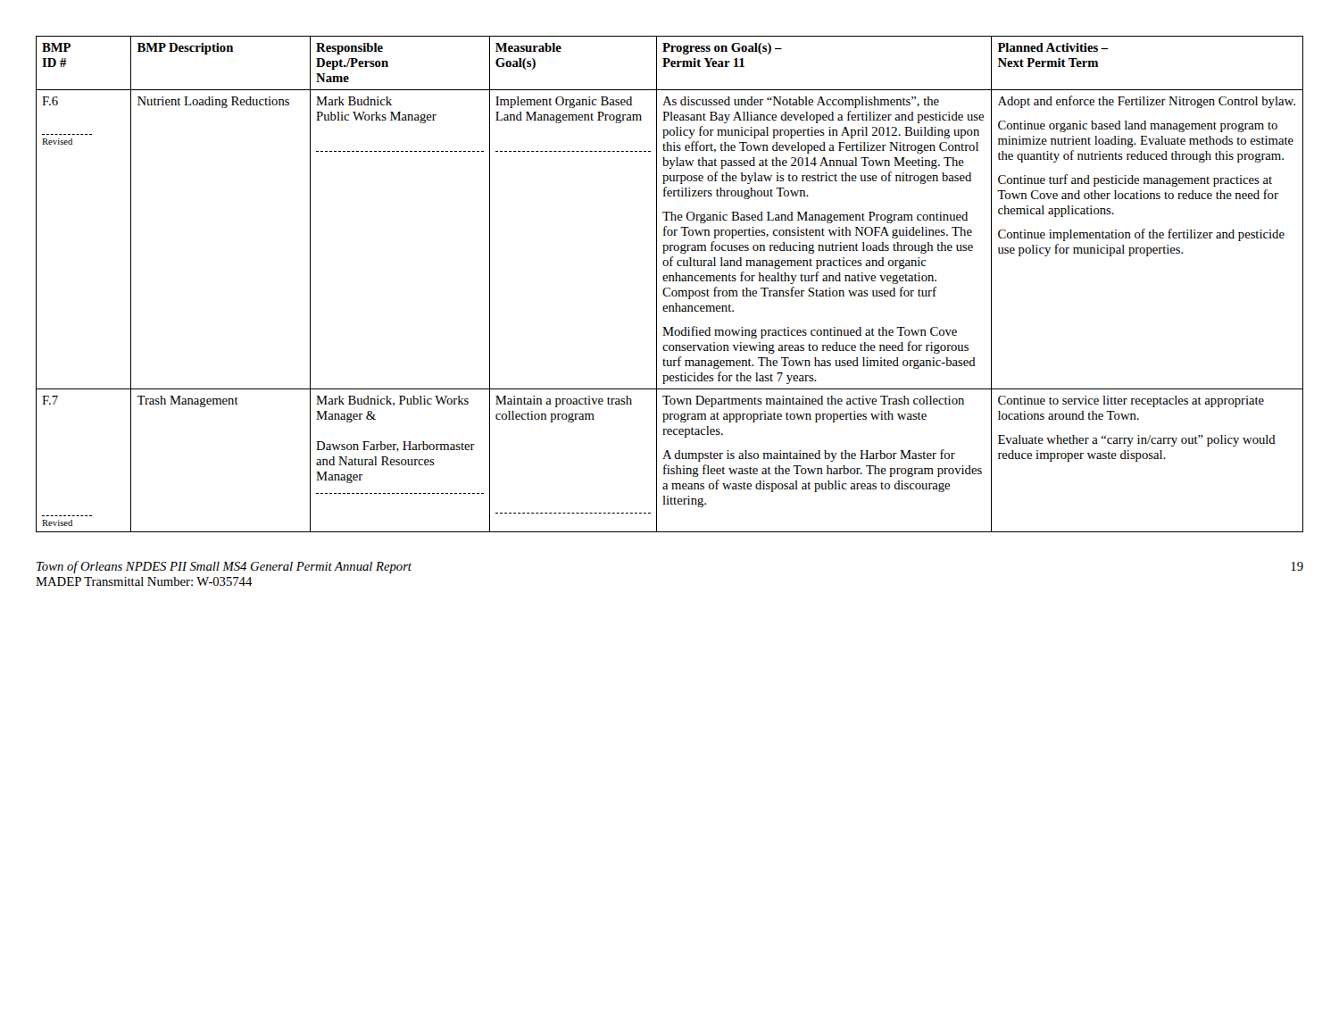| BMP ID # | BMP Description | Responsible Dept./Person Name | Measurable Goal(s) | Progress on Goal(s) – Permit Year 11 | Planned Activities – Next Permit Term |
| --- | --- | --- | --- | --- | --- |
| F.6 Revised | Nutrient Loading Reductions | Mark Budnick Public Works Manager | Implement Organic Based Land Management Program | As discussed under “Notable Accomplishments”, the Pleasant Bay Alliance developed a fertilizer and pesticide use policy for municipal properties in April 2012. Building upon this effort, the Town developed a Fertilizer Nitrogen Control bylaw that passed at the 2014 Annual Town Meeting. The purpose of the bylaw is to restrict the use of nitrogen based fertilizers throughout Town. The Organic Based Land Management Program continued for Town properties, consistent with NOFA guidelines. The program focuses on reducing nutrient loads through the use of cultural land management practices and organic enhancements for healthy turf and native vegetation. Compost from the Transfer Station was used for turf enhancement. Modified mowing practices continued at the Town Cove conservation viewing areas to reduce the need for rigorous turf management. The Town has used limited organic-based pesticides for the last 7 years. | Adopt and enforce the Fertilizer Nitrogen Control bylaw. Continue organic based land management program to minimize nutrient loading. Evaluate methods to estimate the quantity of nutrients reduced through this program. Continue turf and pesticide management practices at Town Cove and other locations to reduce the need for chemical applications. Continue implementation of the fertilizer and pesticide use policy for municipal properties. |
| F.7 Revised | Trash Management | Mark Budnick, Public Works Manager & Dawson Farber, Harbormaster and Natural Resources Manager | Maintain a proactive trash collection program | Town Departments maintained the active Trash collection program at appropriate town properties with waste receptacles. A dumpster is also maintained by the Harbor Master for fishing fleet waste at the Town harbor. The program provides a means of waste disposal at public areas to discourage littering. | Continue to service litter receptacles at appropriate locations around the Town. Evaluate whether a “carry in/carry out” policy would reduce improper waste disposal. |
19 Town of Orleans NPDES PII Small MS4 General Permit Annual Report
MADEP Transmittal Number: W-035744